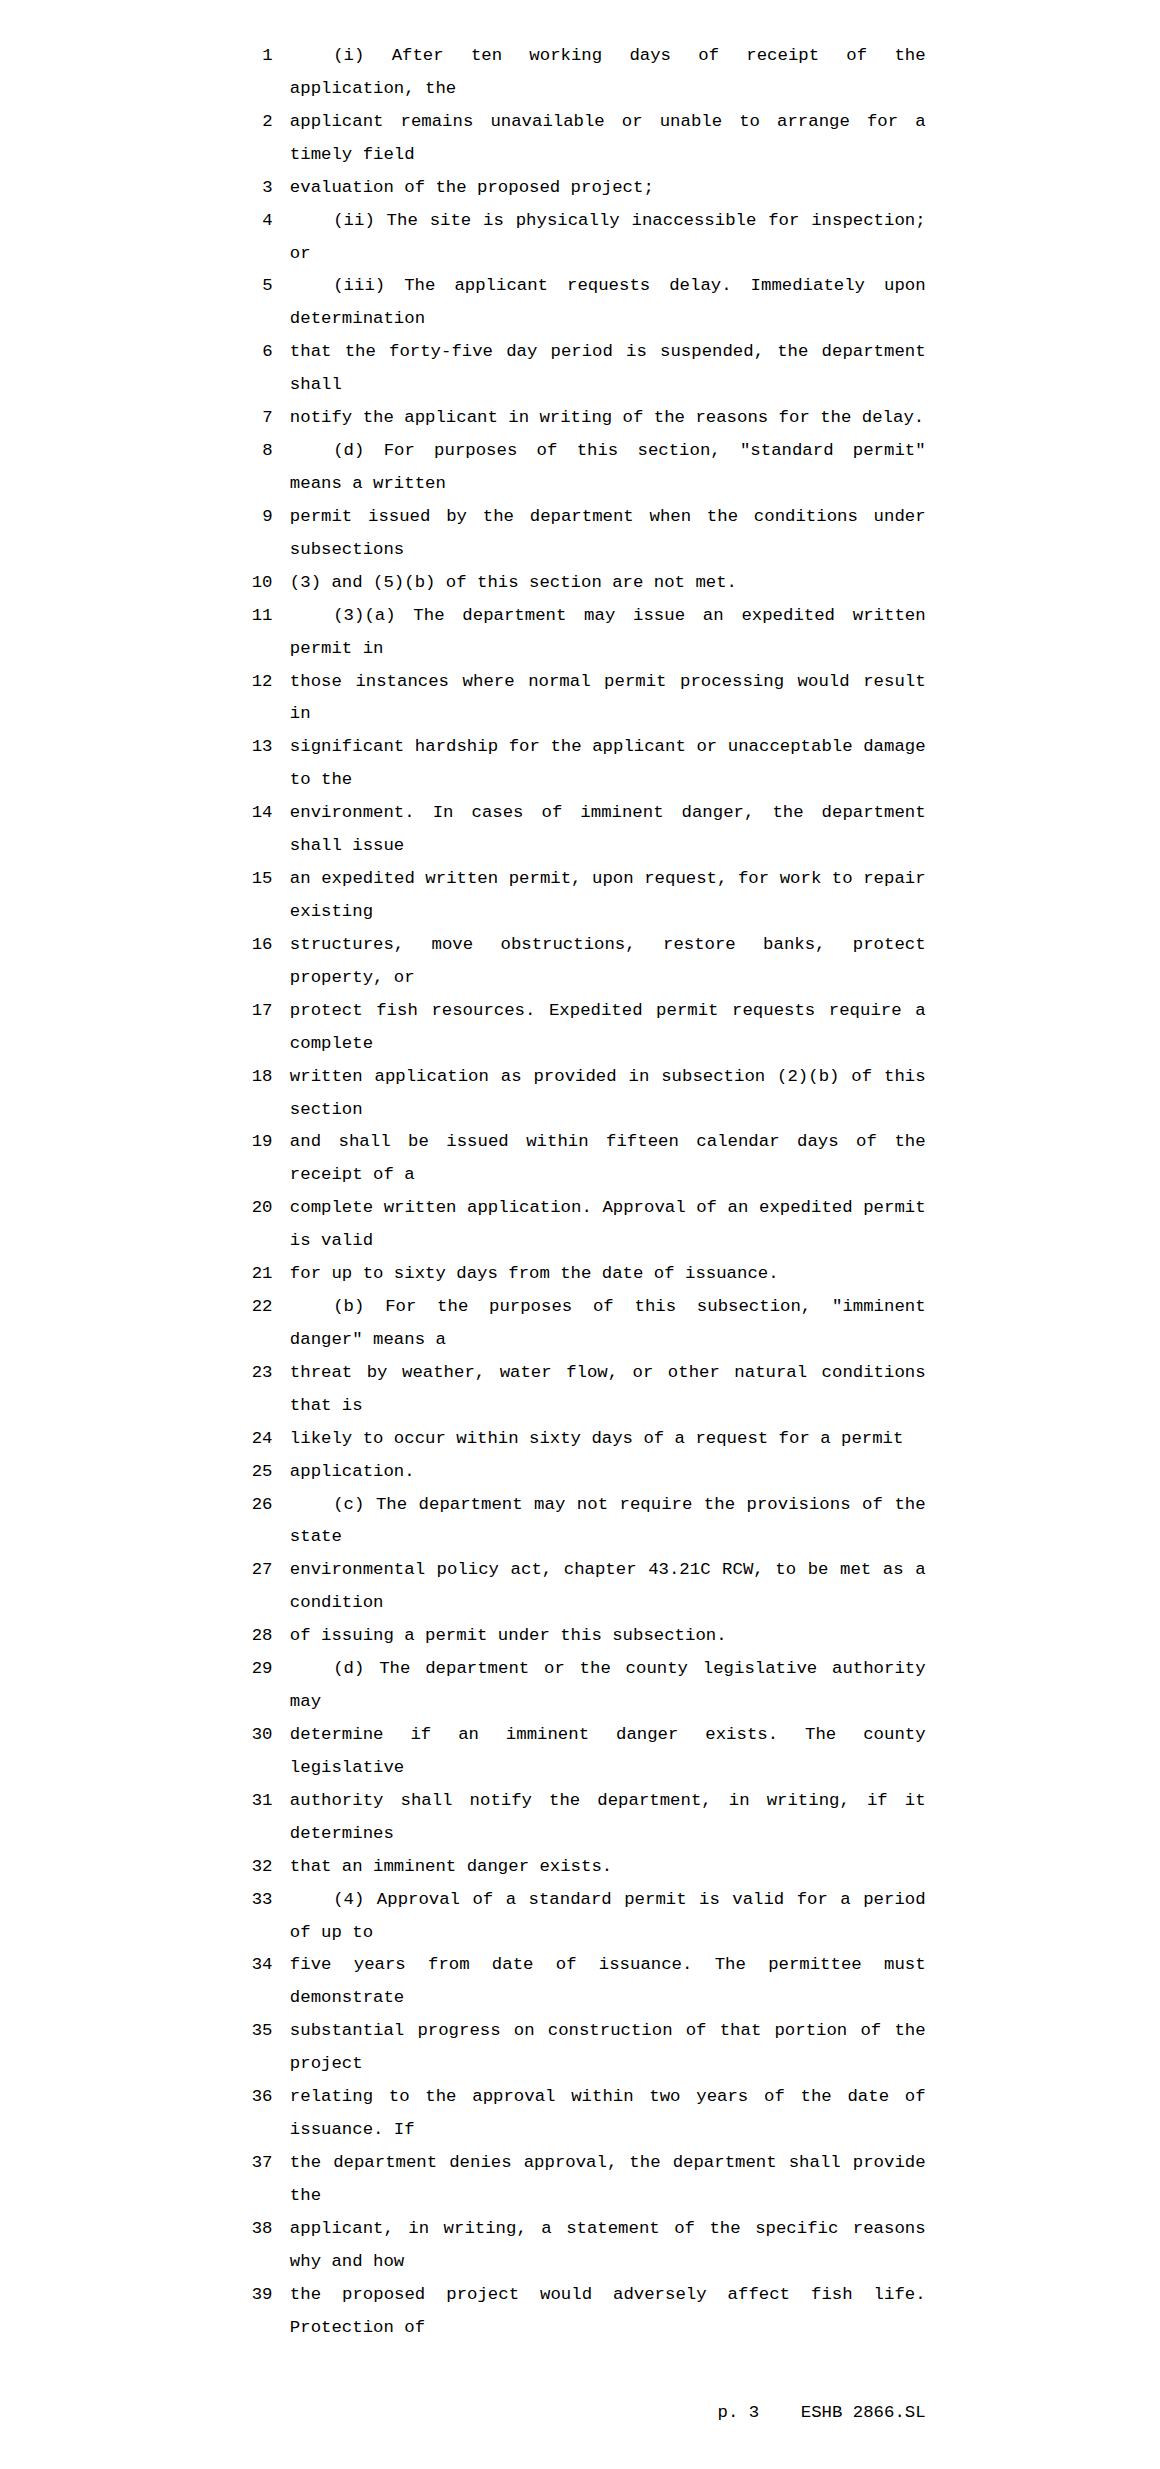(i) After ten working days of receipt of the application, the
applicant remains unavailable or unable to arrange for a timely field
evaluation of the proposed project;
(ii) The site is physically inaccessible for inspection; or
(iii) The applicant requests delay. Immediately upon determination
that the forty-five day period is suspended, the department shall
notify the applicant in writing of the reasons for the delay.
(d) For purposes of this section, "standard permit" means a written
permit issued by the department when the conditions under subsections
(3) and (5)(b) of this section are not met.
(3)(a) The department may issue an expedited written permit in
those instances where normal permit processing would result in
significant hardship for the applicant or unacceptable damage to the
environment. In cases of imminent danger, the department shall issue
an expedited written permit, upon request, for work to repair existing
structures, move obstructions, restore banks, protect property, or
protect fish resources. Expedited permit requests require a complete
written application as provided in subsection (2)(b) of this section
and shall be issued within fifteen calendar days of the receipt of a
complete written application. Approval of an expedited permit is valid
for up to sixty days from the date of issuance.
(b) For the purposes of this subsection, "imminent danger" means a
threat by weather, water flow, or other natural conditions that is
likely to occur within sixty days of a request for a permit
application.
(c) The department may not require the provisions of the state
environmental policy act, chapter 43.21C RCW, to be met as a condition
of issuing a permit under this subsection.
(d) The department or the county legislative authority may
determine if an imminent danger exists. The county legislative
authority shall notify the department, in writing, if it determines
that an imminent danger exists.
(4) Approval of a standard permit is valid for a period of up to
five years from date of issuance. The permittee must demonstrate
substantial progress on construction of that portion of the project
relating to the approval within two years of the date of issuance. If
the department denies approval, the department shall provide the
applicant, in writing, a statement of the specific reasons why and how
the proposed project would adversely affect fish life. Protection of
p. 3 ESHB 2866.SL